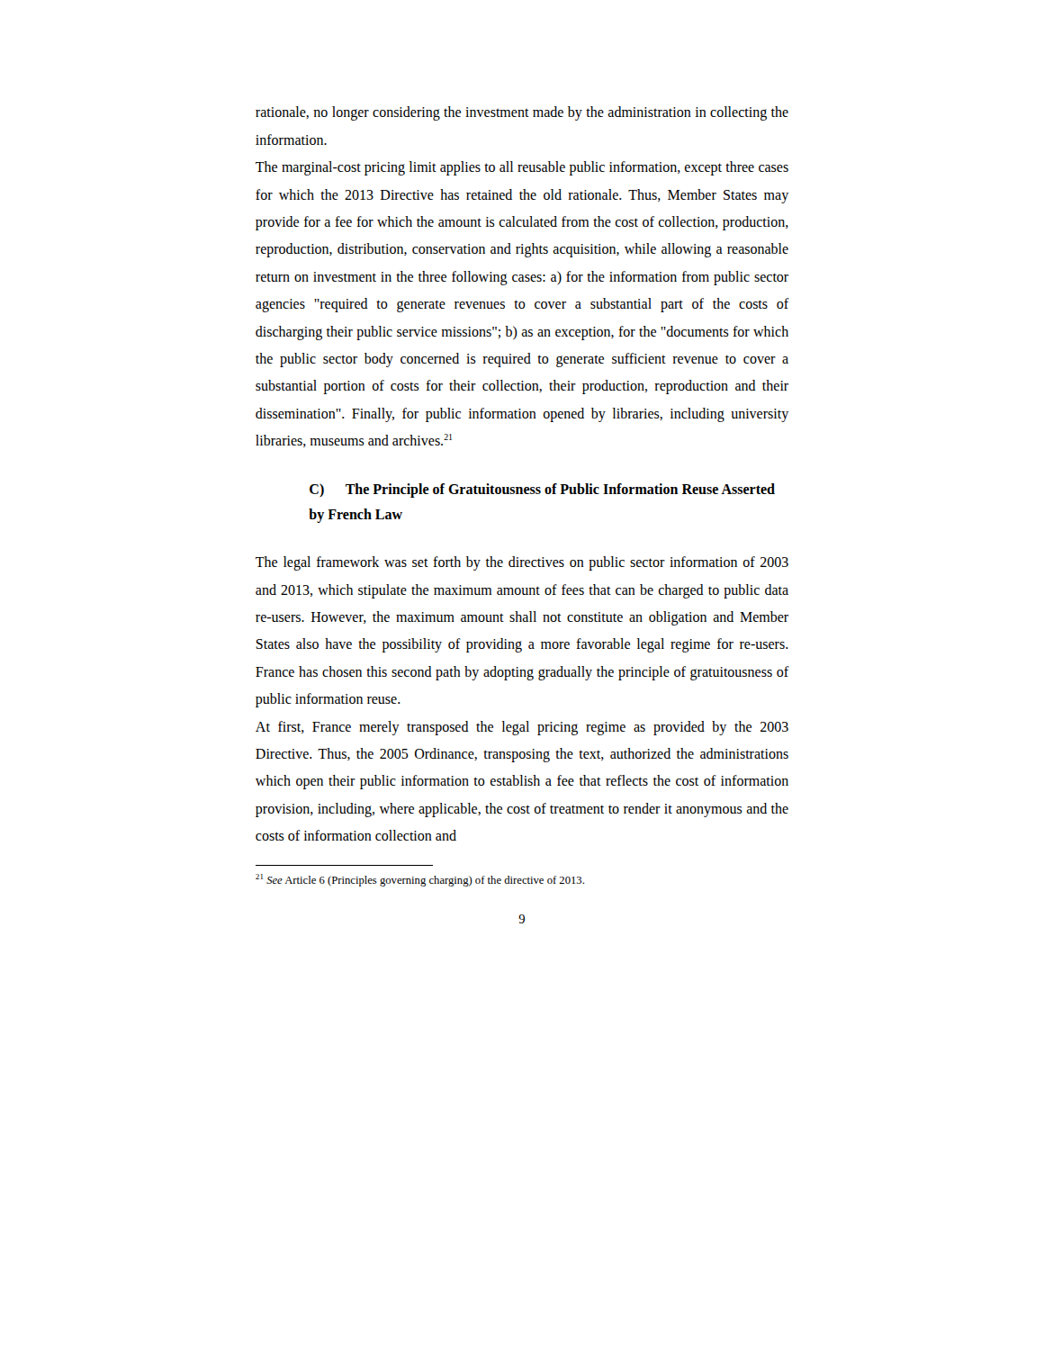rationale, no longer considering the investment made by the administration in collecting the information.
The marginal-cost pricing limit applies to all reusable public information, except three cases for which the 2013 Directive has retained the old rationale. Thus, Member States may provide for a fee for which the amount is calculated from the cost of collection, production, reproduction, distribution, conservation and rights acquisition, while allowing a reasonable return on investment in the three following cases: a) for the information from public sector agencies "required to generate revenues to cover a substantial part of the costs of discharging their public service missions"; b) as an exception, for the "documents for which the public sector body concerned is required to generate sufficient revenue to cover a substantial portion of costs for their collection, their production, reproduction and their dissemination". Finally, for public information opened by libraries, including university libraries, museums and archives.21
C) The Principle of Gratuitousness of Public Information Reuse Asserted by French Law
The legal framework was set forth by the directives on public sector information of 2003 and 2013, which stipulate the maximum amount of fees that can be charged to public data re-users. However, the maximum amount shall not constitute an obligation and Member States also have the possibility of providing a more favorable legal regime for re-users. France has chosen this second path by adopting gradually the principle of gratuitousness of public information reuse.
At first, France merely transposed the legal pricing regime as provided by the 2003 Directive. Thus, the 2005 Ordinance, transposing the text, authorized the administrations which open their public information to establish a fee that reflects the cost of information provision, including, where applicable, the cost of treatment to render it anonymous and the costs of information collection and
21 See Article 6 (Principles governing charging) of the directive of 2013.
9